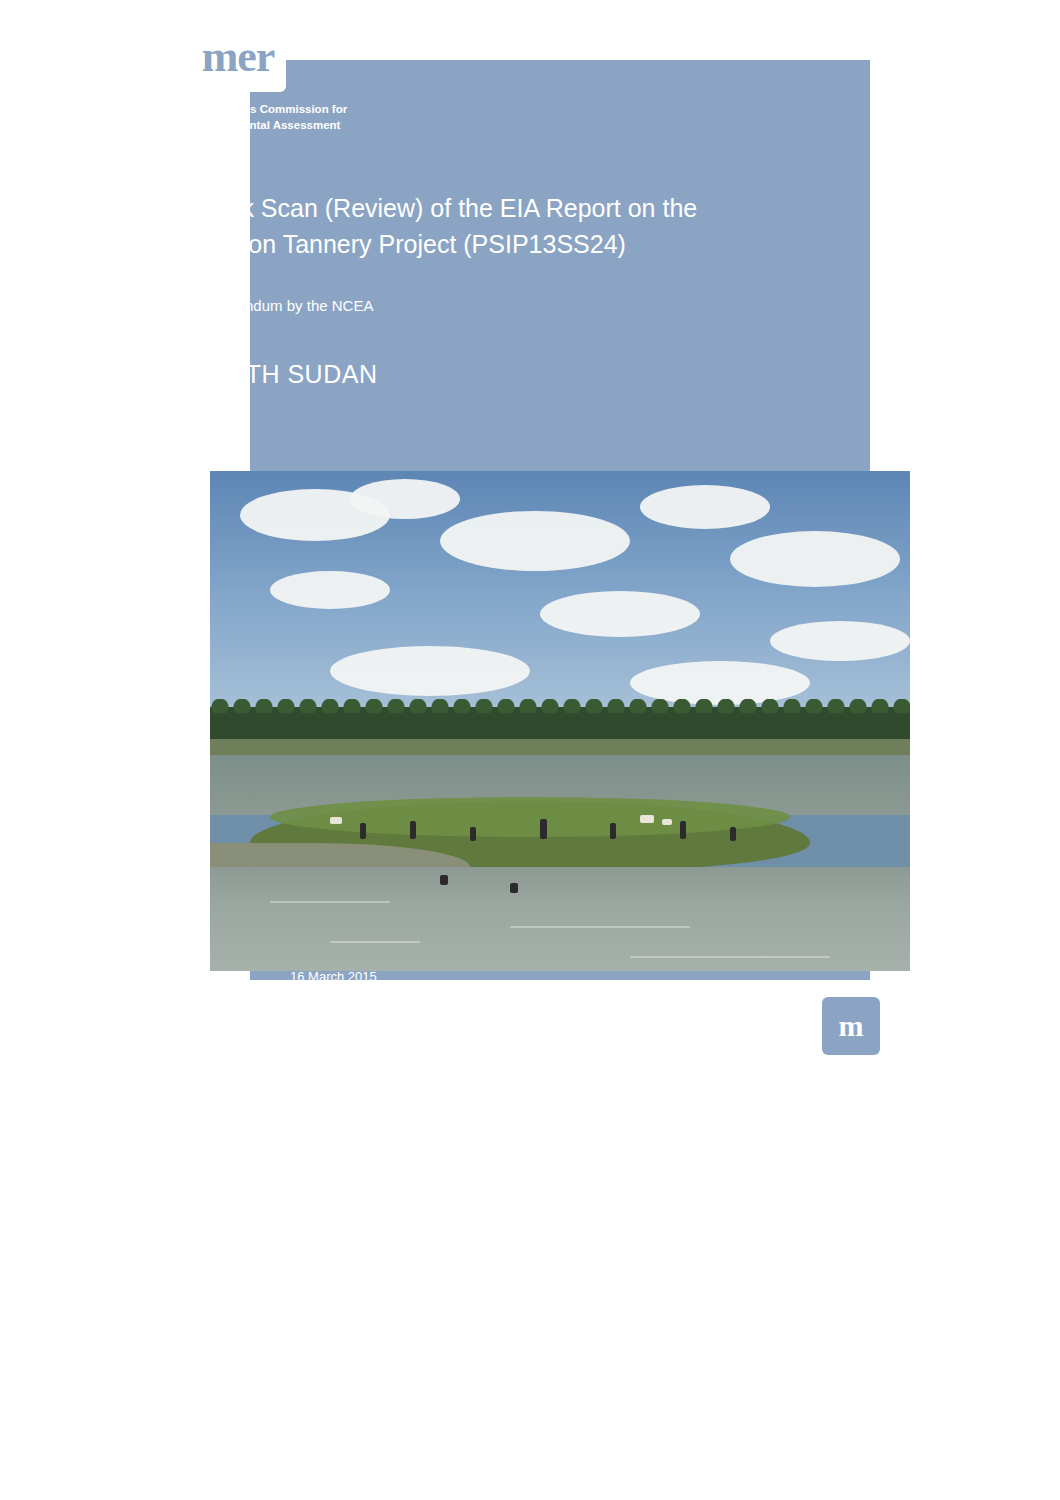mer
Netherlands Commission for
Environmental Assessment
Quick Scan (Review) of the EIA Report on the Horizon Tannery Project (PSIP13SS24)
Memorandum by the NCEA
SOUTH SUDAN
16 March 2015
m